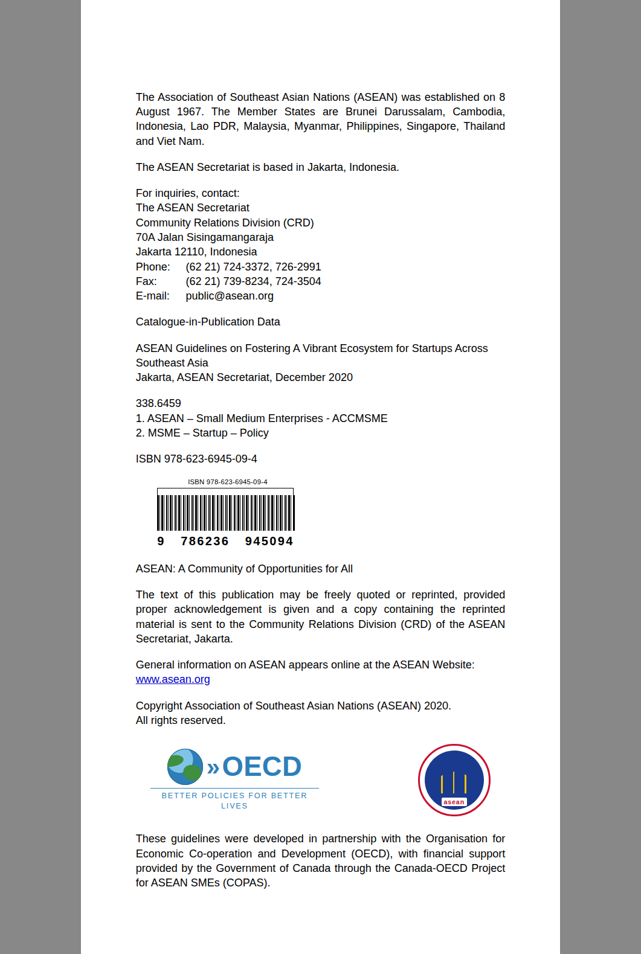The Association of Southeast Asian Nations (ASEAN) was established on 8 August 1967. The Member States are Brunei Darussalam, Cambodia, Indonesia, Lao PDR, Malaysia, Myanmar, Philippines, Singapore, Thailand and Viet Nam.
The ASEAN Secretariat is based in Jakarta, Indonesia.
For inquiries, contact:
The ASEAN Secretariat
Community Relations Division (CRD)
70A Jalan Sisingamangaraja
Jakarta 12110, Indonesia
Phone:(62 21) 724-3372, 726-2991
Fax:(62 21) 739-8234, 724-3504
E-mail: public@asean.org
Catalogue-in-Publication Data
ASEAN Guidelines on Fostering A Vibrant Ecosystem for Startups Across Southeast Asia
Jakarta, ASEAN Secretariat, December 2020
338.6459
1. ASEAN – Small Medium Enterprises - ACCMSME
2. MSME – Startup – Policy
ISBN 978-623-6945-09-4
ISBN 978-623-6945-09-4
9786236945094
ASEAN: A Community of Opportunities for All
The text of this publication may be freely quoted or reprinted, provided proper acknowledgement is given and a copy containing the reprinted material is sent to the Community Relations Division (CRD) of the ASEAN Secretariat, Jakarta.
General information on ASEAN appears online at the ASEAN Website: www.asean.org
Copyright Association of Southeast Asian Nations (ASEAN) 2020.
All rights reserved.
»
OECD
BETTER POLICIES FOR BETTER LIVES
asean
These guidelines were developed in partnership with the Organisation for Economic Co-operation and Development (OECD), with financial support provided by the Government of Canada through the Canada-OECD Project for ASEAN SMEs (COPAS).